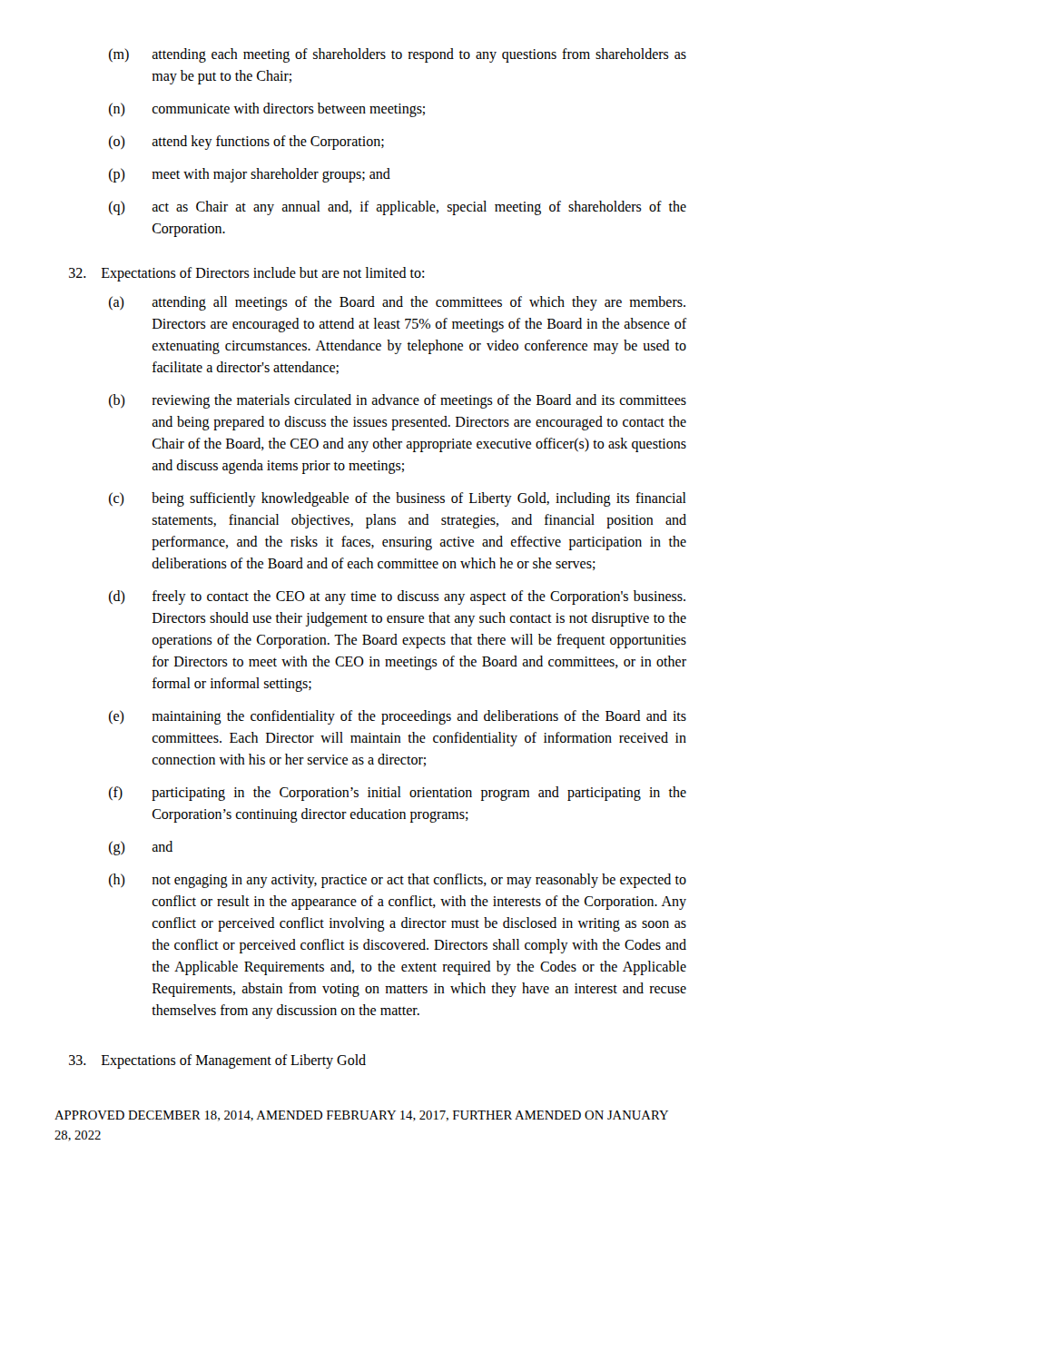(m) attending each meeting of shareholders to respond to any questions from shareholders as may be put to the Chair;
(n) communicate with directors between meetings;
(o) attend key functions of the Corporation;
(p) meet with major shareholder groups; and
(q) act as Chair at any annual and, if applicable, special meeting of shareholders of the Corporation.
32.
Expectations of Directors include but are not limited to:
(a) attending all meetings of the Board and the committees of which they are members. Directors are encouraged to attend at least 75% of meetings of the Board in the absence of extenuating circumstances. Attendance by telephone or video conference may be used to facilitate a director's attendance;
(b) reviewing the materials circulated in advance of meetings of the Board and its committees and being prepared to discuss the issues presented. Directors are encouraged to contact the Chair of the Board, the CEO and any other appropriate executive officer(s) to ask questions and discuss agenda items prior to meetings;
(c) being sufficiently knowledgeable of the business of Liberty Gold, including its financial statements, financial objectives, plans and strategies, and financial position and performance, and the risks it faces, ensuring active and effective participation in the deliberations of the Board and of each committee on which he or she serves;
(d) freely to contact the CEO at any time to discuss any aspect of the Corporation's business. Directors should use their judgement to ensure that any such contact is not disruptive to the operations of the Corporation. The Board expects that there will be frequent opportunities for Directors to meet with the CEO in meetings of the Board and committees, or in other formal or informal settings;
(e) maintaining the confidentiality of the proceedings and deliberations of the Board and its committees. Each Director will maintain the confidentiality of information received in connection with his or her service as a director;
(f) participating in the Corporation’s initial orientation program and participating in the Corporation’s continuing director education programs;
(g) and
(h) not engaging in any activity, practice or act that conflicts, or may reasonably be expected to conflict or result in the appearance of a conflict, with the interests of the Corporation. Any conflict or perceived conflict involving a director must be disclosed in writing as soon as the conflict or perceived conflict is discovered. Directors shall comply with the Codes and the Applicable Requirements and, to the extent required by the Codes or the Applicable Requirements, abstain from voting on matters in which they have an interest and recuse themselves from any discussion on the matter.
33.
Expectations of Management of Liberty Gold
APPROVED DECEMBER 18, 2014, AMENDED FEBRUARY 14, 2017, FURTHER AMENDED ON JANUARY 28, 2022